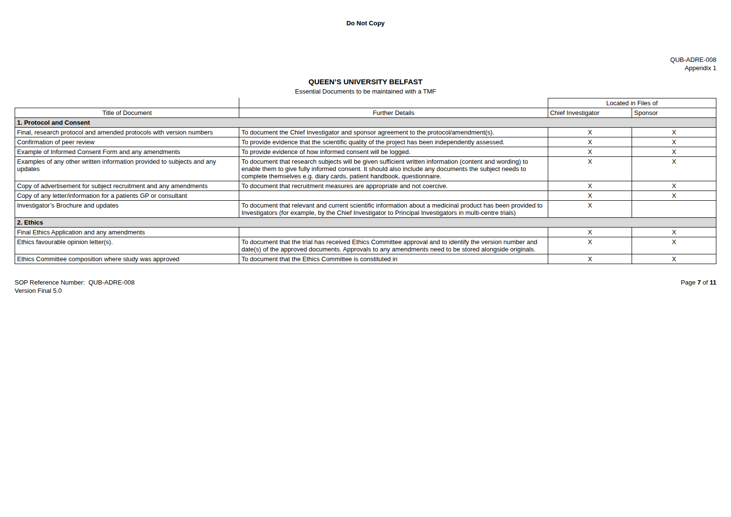Do Not Copy
QUB-ADRE-008
Appendix 1
QUEEN’S UNIVERSITY BELFAST
Essential Documents to be maintained with a TMF
| | | Located in Files of |
| --- | --- | --- |
| Title of Document | Further Details | Chief Investigator | Sponsor |
| 1. Protocol and Consent |
| Final, research protocol and amended protocols with version numbers | To document the Chief Investigator and sponsor agreement to the protocol/amendment(s). | X | X |
| Confirmation of peer review | To provide evidence that the scientific quality of the project has been independently assessed. | X | X |
| Example of Informed Consent Form and any amendments | To provide evidence of how informed consent will be logged. | X | X |
| Examples of any other written information provided to subjects and any updates | To document that research subjects will be given sufficient written information (content and wording) to enable them to give fully informed consent. It should also include any documents the subject needs to complete themselves e.g. diary cards, patient handbook, questionnaire. | X | X |
| Copy of advertisement for subject recruitment and any amendments | To document that recruitment measures are appropriate and not coercive. | X | X |
| Copy of any letter/information for a patients GP or consultant | | X | X |
| Investigator’s Brochure and updates | To document that relevant and current scientific information about a medicinal product has been provided to Investigators (for example, by the Chief Investigator to Principal Investigators in multi-centre trials) | X | |
| 2. Ethics |
| Final Ethics Application and any amendments | | X | X |
| Ethics favourable opinion letter(s). | To document that the trial has received Ethics Committee approval and to identify the version number and date(s) of the approved documents. Approvals to any amendments need to be stored alongside originals. | X | X |
| Ethics Committee composition where study was approved | To document that the Ethics Committee is constituted in | X | X |
SOP Reference Number: QUB-ADRE-008
Version Final 5.0
Page 7 of 11